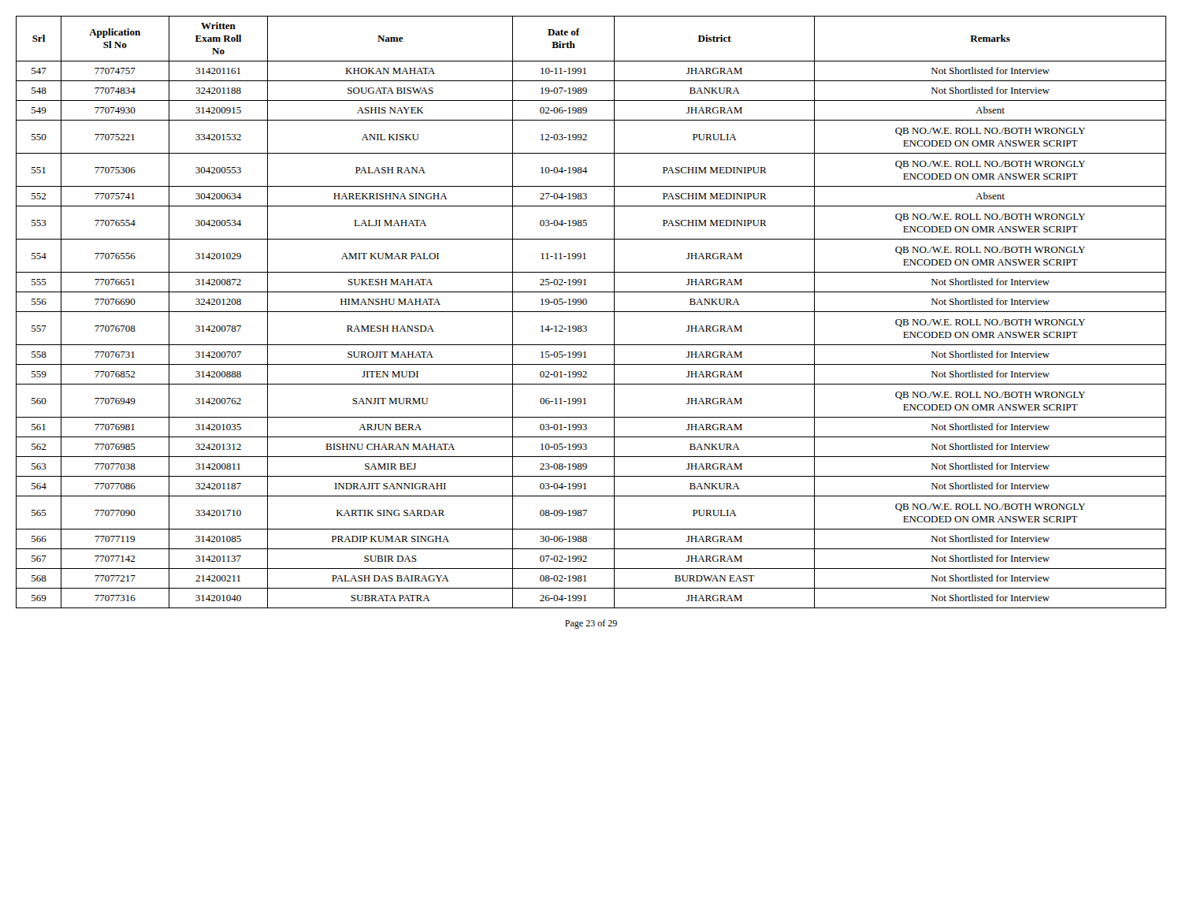| Srl | Application Sl No | Written Exam Roll No | Name | Date of Birth | District | Remarks |
| --- | --- | --- | --- | --- | --- | --- |
| 547 | 77074757 | 314201161 | KHOKAN MAHATA | 10-11-1991 | JHARGRAM | Not Shortlisted for Interview |
| 548 | 77074834 | 324201188 | SOUGATA BISWAS | 19-07-1989 | BANKURA | Not Shortlisted for Interview |
| 549 | 77074930 | 314200915 | ASHIS NAYEK | 02-06-1989 | JHARGRAM | Absent |
| 550 | 77075221 | 334201532 | ANIL KISKU | 12-03-1992 | PURULIA | QB NO./W.E. ROLL NO./BOTH WRONGLY ENCODED ON OMR ANSWER SCRIPT |
| 551 | 77075306 | 304200553 | PALASH RANA | 10-04-1984 | PASCHIM MEDINIPUR | QB NO./W.E. ROLL NO./BOTH WRONGLY ENCODED ON OMR ANSWER SCRIPT |
| 552 | 77075741 | 304200634 | HAREKRISHNA SINGHA | 27-04-1983 | PASCHIM MEDINIPUR | Absent |
| 553 | 77076554 | 304200534 | LALJI MAHATA | 03-04-1985 | PASCHIM MEDINIPUR | QB NO./W.E. ROLL NO./BOTH WRONGLY ENCODED ON OMR ANSWER SCRIPT |
| 554 | 77076556 | 314201029 | AMIT KUMAR PALOI | 11-11-1991 | JHARGRAM | QB NO./W.E. ROLL NO./BOTH WRONGLY ENCODED ON OMR ANSWER SCRIPT |
| 555 | 77076651 | 314200872 | SUKESH MAHATA | 25-02-1991 | JHARGRAM | Not Shortlisted for Interview |
| 556 | 77076690 | 324201208 | HIMANSHU MAHATA | 19-05-1990 | BANKURA | Not Shortlisted for Interview |
| 557 | 77076708 | 314200787 | RAMESH HANSDA | 14-12-1983 | JHARGRAM | QB NO./W.E. ROLL NO./BOTH WRONGLY ENCODED ON OMR ANSWER SCRIPT |
| 558 | 77076731 | 314200707 | SUROJIT MAHATA | 15-05-1991 | JHARGRAM | Not Shortlisted for Interview |
| 559 | 77076852 | 314200888 | JITEN MUDI | 02-01-1992 | JHARGRAM | Not Shortlisted for Interview |
| 560 | 77076949 | 314200762 | SANJIT MURMU | 06-11-1991 | JHARGRAM | QB NO./W.E. ROLL NO./BOTH WRONGLY ENCODED ON OMR ANSWER SCRIPT |
| 561 | 77076981 | 314201035 | ARJUN BERA | 03-01-1993 | JHARGRAM | Not Shortlisted for Interview |
| 562 | 77076985 | 324201312 | BISHNU CHARAN MAHATA | 10-05-1993 | BANKURA | Not Shortlisted for Interview |
| 563 | 77077038 | 314200811 | SAMIR BEJ | 23-08-1989 | JHARGRAM | Not Shortlisted for Interview |
| 564 | 77077086 | 324201187 | INDRAJIT SANNIGRAHI | 03-04-1991 | BANKURA | Not Shortlisted for Interview |
| 565 | 77077090 | 334201710 | KARTIK SING SARDAR | 08-09-1987 | PURULIA | QB NO./W.E. ROLL NO./BOTH WRONGLY ENCODED ON OMR ANSWER SCRIPT |
| 566 | 77077119 | 314201085 | PRADIP KUMAR SINGHA | 30-06-1988 | JHARGRAM | Not Shortlisted for Interview |
| 567 | 77077142 | 314201137 | SUBIR DAS | 07-02-1992 | JHARGRAM | Not Shortlisted for Interview |
| 568 | 77077217 | 214200211 | PALASH DAS BAIRAGYA | 08-02-1981 | BURDWAN EAST | Not Shortlisted for Interview |
| 569 | 77077316 | 314201040 | SUBRATA PATRA | 26-04-1991 | JHARGRAM | Not Shortlisted for Interview |
Page 23 of 29